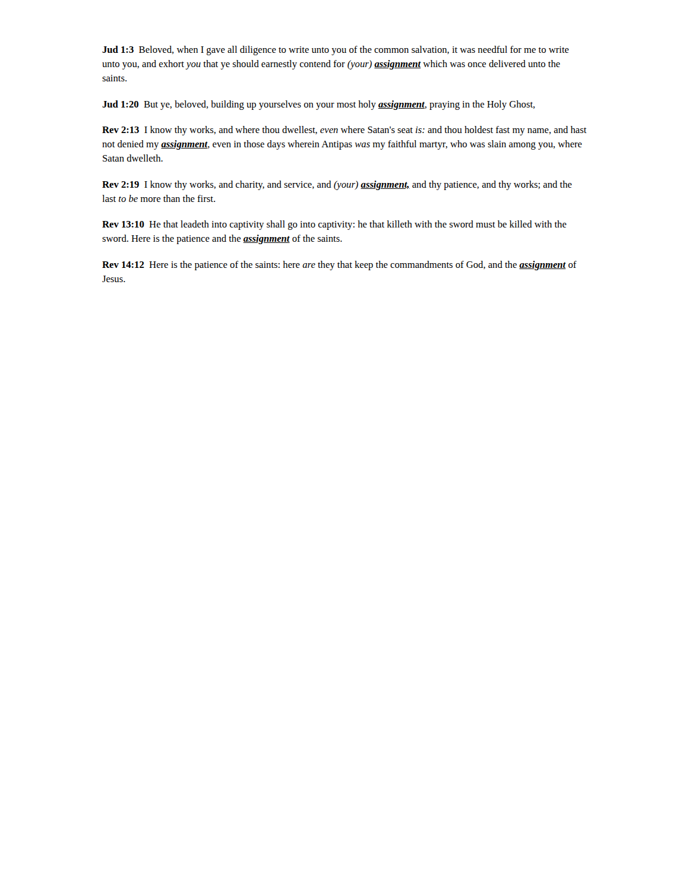Jud 1:3 Beloved, when I gave all diligence to write unto you of the common salvation, it was needful for me to write unto you, and exhort you that ye should earnestly contend for (your) assignment which was once delivered unto the saints.
Jud 1:20 But ye, beloved, building up yourselves on your most holy assignment, praying in the Holy Ghost,
Rev 2:13 I know thy works, and where thou dwellest, even where Satan's seat is: and thou holdest fast my name, and hast not denied my assignment, even in those days wherein Antipas was my faithful martyr, who was slain among you, where Satan dwelleth.
Rev 2:19 I know thy works, and charity, and service, and (your) assignment, and thy patience, and thy works; and the last to be more than the first.
Rev 13:10 He that leadeth into captivity shall go into captivity: he that killeth with the sword must be killed with the sword. Here is the patience and the assignment of the saints.
Rev 14:12 Here is the patience of the saints: here are they that keep the commandments of God, and the assignment of Jesus.